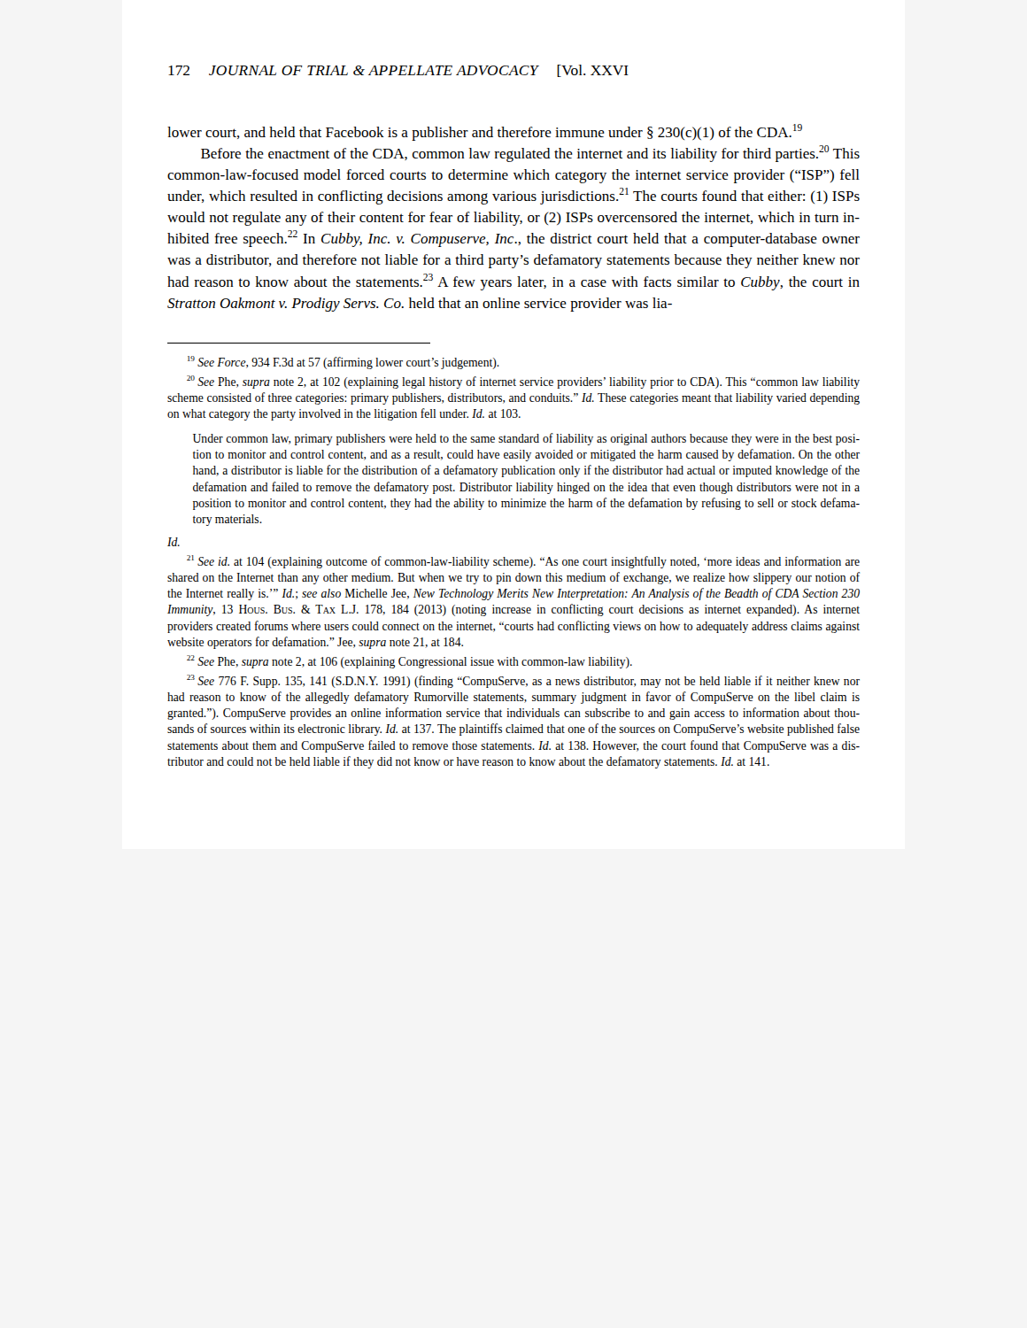172 JOURNAL OF TRIAL & APPELLATE ADVOCACY [Vol. XXVI
lower court, and held that Facebook is a publisher and therefore immune under § 230(c)(1) of the CDA.19
Before the enactment of the CDA, common law regulated the internet and its liability for third parties.20 This common-law-focused model forced courts to determine which category the internet service provider (“ISP”) fell under, which resulted in conflicting decisions among various jurisdictions.21 The courts found that either: (1) ISPs would not regulate any of their content for fear of liability, or (2) ISPs overcensored the internet, which in turn inhibited free speech.22 In Cubby, Inc. v. Compuserve, Inc., the district court held that a computer-database owner was a distributor, and therefore not liable for a third party’s defamatory statements because they neither knew nor had reason to know about the statements.23 A few years later, in a case with facts similar to Cubby, the court in Stratton Oakmont v. Prodigy Servs. Co. held that an online service provider was lia-
19See Force, 934 F.3d at 57 (affirming lower court’s judgement).
20See Phe, supra note 2, at 102 (explaining legal history of internet service providers’ liability prior to CDA). This “common law liability scheme consisted of three categories: primary publishers, distributors, and conduits.” Id. These categories meant that liability varied depending on what category the party involved in the litigation fell under. Id. at 103.
Under common law, primary publishers were held to the same standard of liability as original authors because they were in the best position to monitor and control content, and as a result, could have easily avoided or mitigated the harm caused by defamation. On the other hand, a distributor is liable for the distribution of a defamatory publication only if the distributor had actual or imputed knowledge of the defamation and failed to remove the defamatory post. Distributor liability hinged on the idea that even though distributors were not in a position to monitor and control content, they had the ability to minimize the harm of the defamation by refusing to sell or stock defamatory materials.
Id.
21See id. at 104 (explaining outcome of common-law-liability scheme). “As one court insightfully noted, ‘more ideas and information are shared on the Internet than any other medium. But when we try to pin down this medium of exchange, we realize how slippery our notion of the Internet really is.’” Id.; see also Michelle Jee, New Technology Merits New Interpretation: An Analysis of the Beadth of CDA Section 230 Immunity, 13 Hous. Bus. & Tax L.J. 178, 184 (2013) (noting increase in conflicting court decisions as internet expanded). As internet providers created forums where users could connect on the internet, “courts had conflicting views on how to adequately address claims against website operators for defamation.” Jee, supra note 21, at 184.
22See Phe, supra note 2, at 106 (explaining Congressional issue with common-law liability).
23See 776 F. Supp. 135, 141 (S.D.N.Y. 1991) (finding “CompuServe, as a news distributor, may not be held liable if it neither knew nor had reason to know of the allegedly defamatory Rumorville statements, summary judgment in favor of CompuServe on the libel claim is granted.”). CompuServe provides an online information service that individuals can subscribe to and gain access to information about thousands of sources within its electronic library. Id. at 137. The plaintiffs claimed that one of the sources on CompuServe’s website published false statements about them and CompuServe failed to remove those statements. Id. at 138. However, the court found that CompuServe was a distributor and could not be held liable if they did not know or have reason to know about the defamatory statements. Id. at 141.